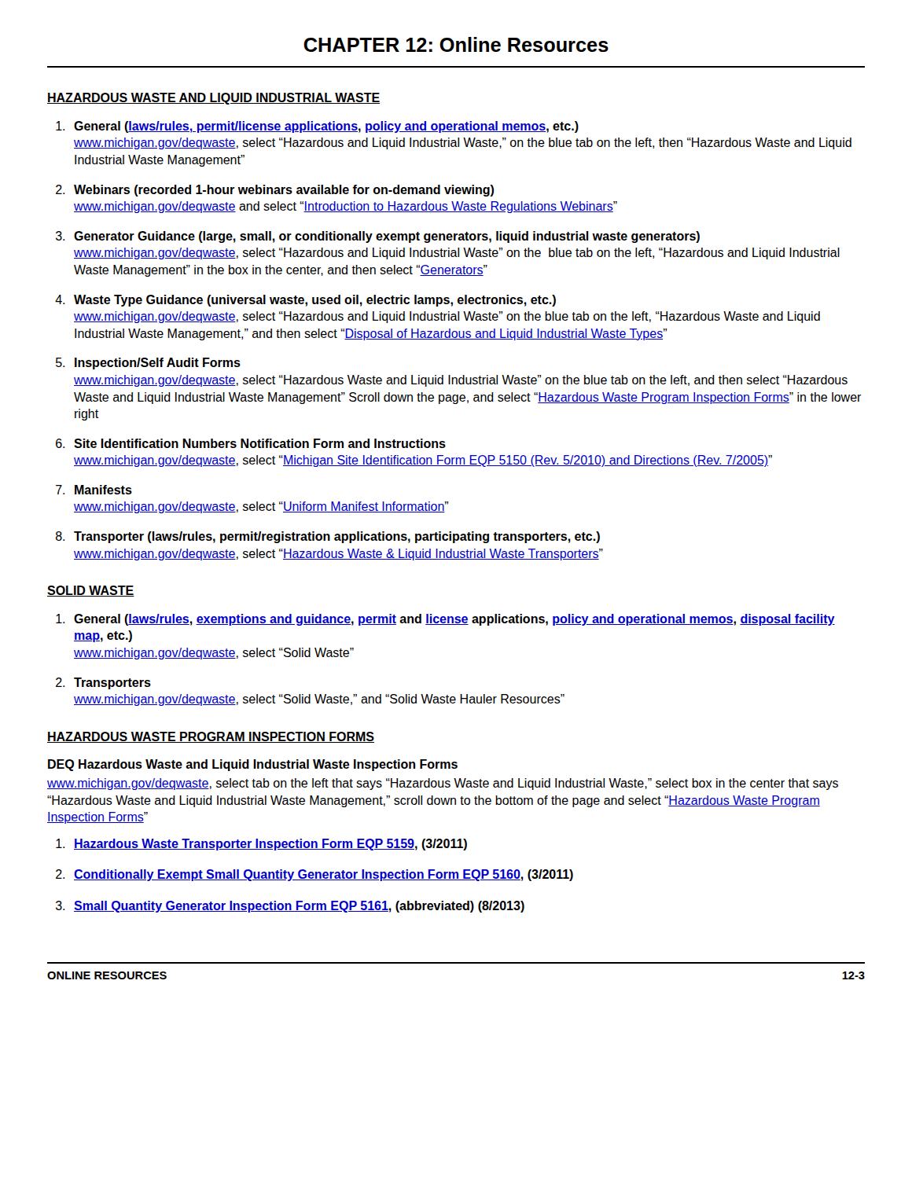CHAPTER 12: Online Resources
HAZARDOUS WASTE AND LIQUID INDUSTRIAL WASTE
General (laws/rules, permit/license applications, policy and operational memos, etc.)
www.michigan.gov/deqwaste, select “Hazardous and Liquid Industrial Waste,” on the blue tab on the left, then “Hazardous Waste and Liquid Industrial Waste Management”
Webinars (recorded 1-hour webinars available for on-demand viewing)
www.michigan.gov/deqwaste and select “Introduction to Hazardous Waste Regulations Webinars”
Generator Guidance (large, small, or conditionally exempt generators, liquid industrial waste generators)
www.michigan.gov/deqwaste, select “Hazardous and Liquid Industrial Waste” on the blue tab on the left, “Hazardous and Liquid Industrial Waste Management” in the box in the center, and then select “Generators”
Waste Type Guidance (universal waste, used oil, electric lamps, electronics, etc.)
www.michigan.gov/deqwaste, select “Hazardous and Liquid Industrial Waste” on the blue tab on the left, “Hazardous Waste and Liquid Industrial Waste Management,” and then select “Disposal of Hazardous and Liquid Industrial Waste Types”
Inspection/Self Audit Forms
www.michigan.gov/deqwaste, select “Hazardous Waste and Liquid Industrial Waste” on the blue tab on the left, and then select “Hazardous Waste and Liquid Industrial Waste Management” Scroll down the page, and select “Hazardous Waste Program Inspection Forms” in the lower right
Site Identification Numbers Notification Form and Instructions
www.michigan.gov/deqwaste, select “Michigan Site Identification Form EQP 5150 (Rev. 5/2010) and Directions (Rev. 7/2005)”
Manifests
www.michigan.gov/deqwaste, select “Uniform Manifest Information”
Transporter (laws/rules, permit/registration applications, participating transporters, etc.)
www.michigan.gov/deqwaste, select “Hazardous Waste & Liquid Industrial Waste Transporters”
SOLID WASTE
General (laws/rules, exemptions and guidance, permit and license applications, policy and operational memos, disposal facility map, etc.)
www.michigan.gov/deqwaste, select “Solid Waste”
Transporters
www.michigan.gov/deqwaste, select “Solid Waste,” and “Solid Waste Hauler Resources”
HAZARDOUS WASTE PROGRAM INSPECTION FORMS
DEQ Hazardous Waste and Liquid Industrial Waste Inspection Forms
www.michigan.gov/deqwaste, select tab on the left that says “Hazardous Waste and Liquid Industrial Waste,” select box in the center that says “Hazardous Waste and Liquid Industrial Waste Management,” scroll down to the bottom of the page and select “Hazardous Waste Program Inspection Forms”
Hazardous Waste Transporter Inspection Form EQP 5159, (3/2011)
Conditionally Exempt Small Quantity Generator Inspection Form EQP 5160, (3/2011)
Small Quantity Generator Inspection Form EQP 5161, (abbreviated) (8/2013)
ONLINE RESOURCES 12-3